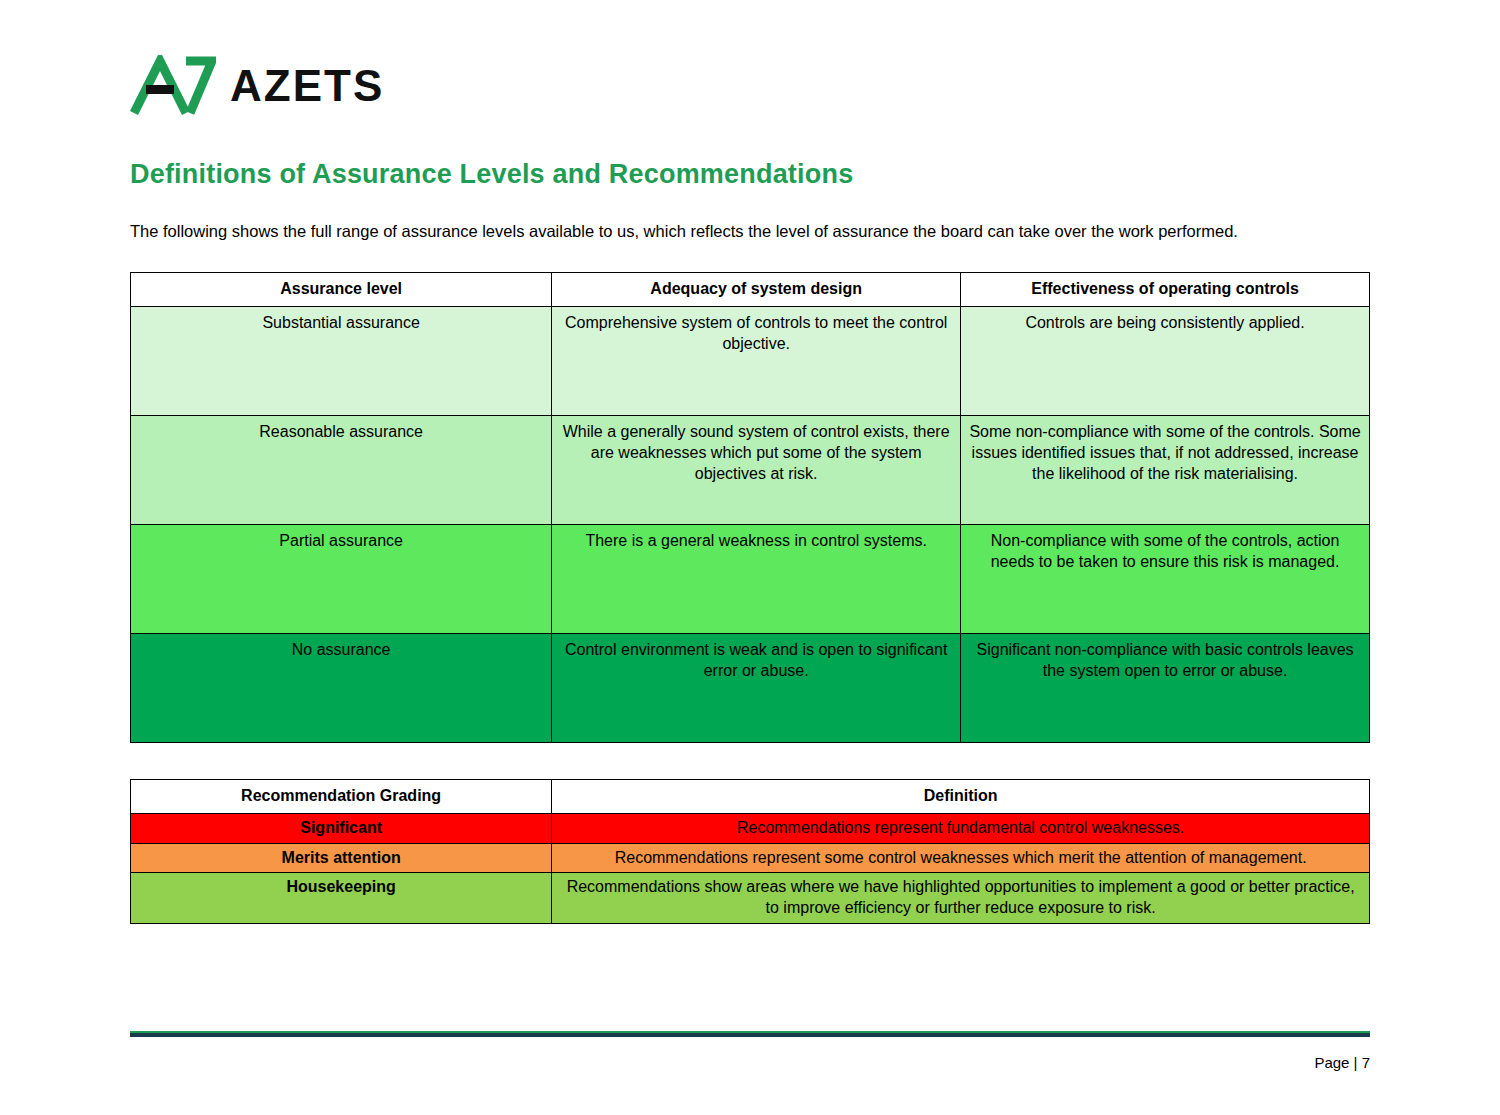AZETS
Definitions of Assurance Levels and Recommendations
The following shows the full range of assurance levels available to us, which reflects the level of assurance the board can take over the work performed.
| Assurance level | Adequacy of system design | Effectiveness of operating controls |
| --- | --- | --- |
| Substantial assurance | Comprehensive system of controls to meet the control objective. | Controls are being consistently applied. |
| Reasonable assurance | While a generally sound system of control exists, there are weaknesses which put some of the system objectives at risk. | Some non-compliance with some of the controls. Some issues identified issues that, if not addressed, increase the likelihood of the risk materialising. |
| Partial assurance | There is a general weakness in control systems. | Non-compliance with some of the controls, action needs to be taken to ensure this risk is managed. |
| No assurance | Control environment is weak and is open to significant error or abuse. | Significant non-compliance with basic controls leaves the system open to error or abuse. |
| Recommendation Grading | Definition |
| --- | --- |
| Significant | Recommendations represent fundamental control weaknesses. |
| Merits attention | Recommendations represent some control weaknesses which merit the attention of management. |
| Housekeeping | Recommendations show areas where we have highlighted opportunities to implement a good or better practice, to improve efficiency or further reduce exposure to risk. |
Page | 7